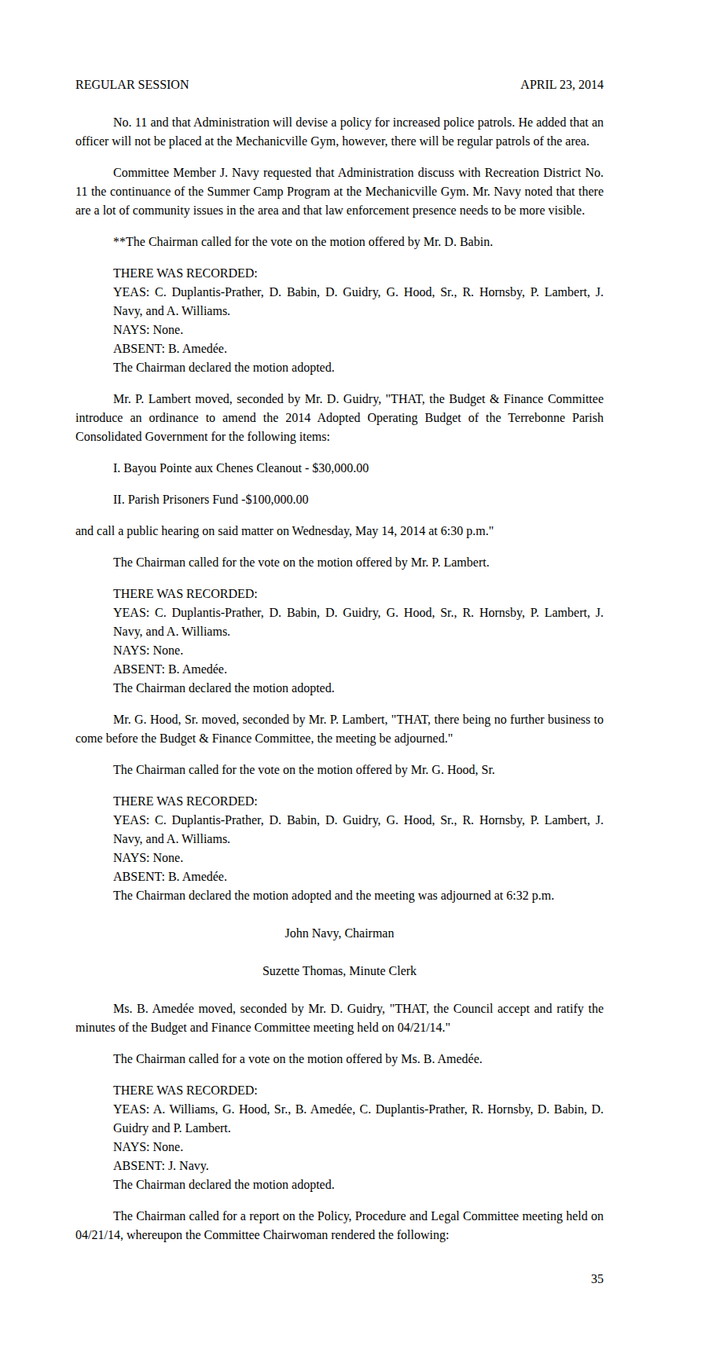REGULAR SESSION APRIL 23, 2014
No. 11 and that Administration will devise a policy for increased police patrols. He added that an officer will not be placed at the Mechanicville Gym, however, there will be regular patrols of the area.
Committee Member J. Navy requested that Administration discuss with Recreation District No. 11 the continuance of the Summer Camp Program at the Mechanicville Gym. Mr. Navy noted that there are a lot of community issues in the area and that law enforcement presence needs to be more visible.
**The Chairman called for the vote on the motion offered by Mr. D. Babin.
THERE WAS RECORDED:
YEAS: C. Duplantis-Prather, D. Babin, D. Guidry, G. Hood, Sr., R. Hornsby, P. Lambert, J. Navy, and A. Williams.
NAYS: None.
ABSENT: B. Amedée.
The Chairman declared the motion adopted.
Mr. P. Lambert moved, seconded by Mr. D. Guidry, "THAT, the Budget & Finance Committee introduce an ordinance to amend the 2014 Adopted Operating Budget of the Terrebonne Parish Consolidated Government for the following items:
I. Bayou Pointe aux Chenes Cleanout - $30,000.00
II. Parish Prisoners Fund -$100,000.00
and call a public hearing on said matter on Wednesday, May 14, 2014 at 6:30 p.m."
The Chairman called for the vote on the motion offered by Mr. P. Lambert.
THERE WAS RECORDED:
YEAS: C. Duplantis-Prather, D. Babin, D. Guidry, G. Hood, Sr., R. Hornsby, P. Lambert, J. Navy, and A. Williams.
NAYS: None.
ABSENT: B. Amedée.
The Chairman declared the motion adopted.
Mr. G. Hood, Sr. moved, seconded by Mr. P. Lambert, "THAT, there being no further business to come before the Budget & Finance Committee, the meeting be adjourned."
The Chairman called for the vote on the motion offered by Mr. G. Hood, Sr.
THERE WAS RECORDED:
YEAS: C. Duplantis-Prather, D. Babin, D. Guidry, G. Hood, Sr., R. Hornsby, P. Lambert, J. Navy, and A. Williams.
NAYS: None.
ABSENT: B. Amedée.
The Chairman declared the motion adopted and the meeting was adjourned at 6:32 p.m.
John Navy, Chairman
Suzette Thomas, Minute Clerk
Ms. B. Amedée moved, seconded by Mr. D. Guidry, "THAT, the Council accept and ratify the minutes of the Budget and Finance Committee meeting held on 04/21/14."
The Chairman called for a vote on the motion offered by Ms. B. Amedée.
THERE WAS RECORDED:
YEAS: A. Williams, G. Hood, Sr., B. Amedée, C. Duplantis-Prather, R. Hornsby, D. Babin, D. Guidry and P. Lambert.
NAYS: None.
ABSENT: J. Navy.
The Chairman declared the motion adopted.
The Chairman called for a report on the Policy, Procedure and Legal Committee meeting held on 04/21/14, whereupon the Committee Chairwoman rendered the following:
35